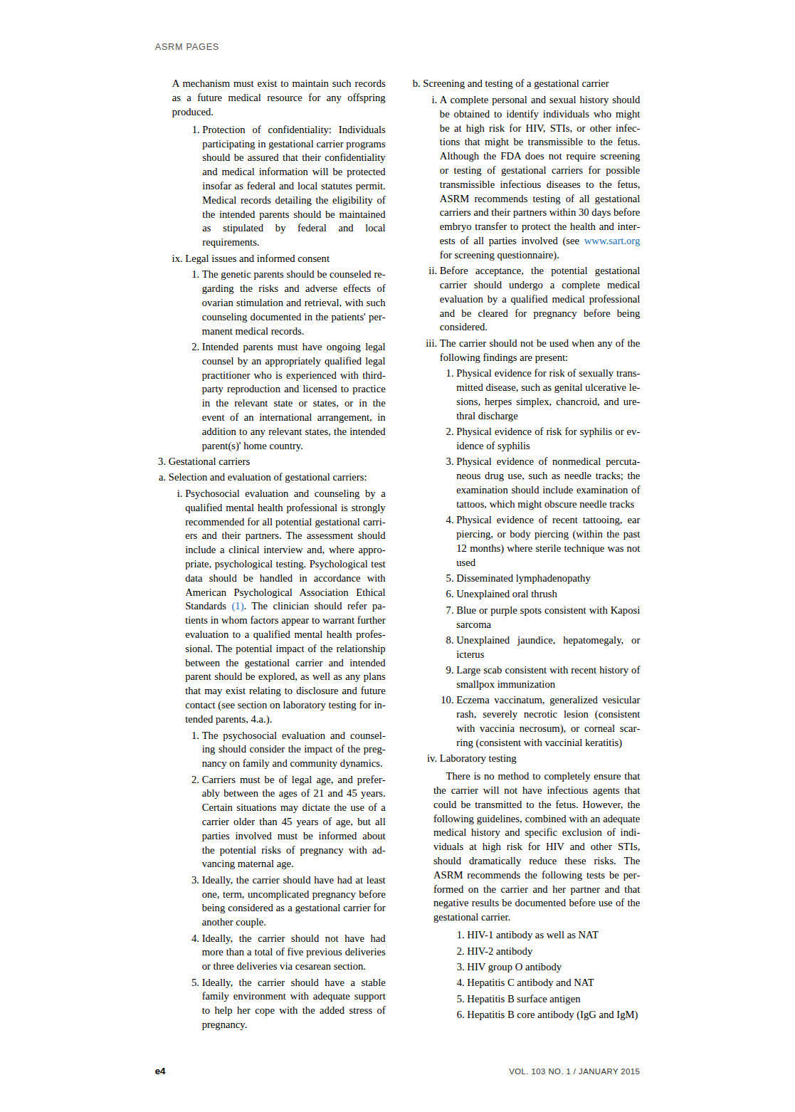ASRM PAGES
A mechanism must exist to maintain such records as a future medical resource for any offspring produced.
Protection of confidentiality: Individuals participating in gestational carrier programs should be assured that their confidentiality and medical information will be protected insofar as federal and local statutes permit. Medical records detailing the eligibility of the intended parents should be maintained as stipulated by federal and local requirements.
Legal issues and informed consent
The genetic parents should be counseled regarding the risks and adverse effects of ovarian stimulation and retrieval, with such counseling documented in the patients' permanent medical records.
Intended parents must have ongoing legal counsel by an appropriately qualified legal practitioner who is experienced with third-party reproduction and licensed to practice in the relevant state or states, or in the event of an international arrangement, in addition to any relevant states, the intended parent(s)' home country.
Gestational carriers
Selection and evaluation of gestational carriers:
Psychosocial evaluation and counseling by a qualified mental health professional is strongly recommended for all potential gestational carriers and their partners. The assessment should include a clinical interview and, where appropriate, psychological testing. Psychological test data should be handled in accordance with American Psychological Association Ethical Standards (1). The clinician should refer patients in whom factors appear to warrant further evaluation to a qualified mental health professional. The potential impact of the relationship between the gestational carrier and intended parent should be explored, as well as any plans that may exist relating to disclosure and future contact (see section on laboratory testing for intended parents, 4.a.).
The psychosocial evaluation and counseling should consider the impact of the pregnancy on family and community dynamics.
Carriers must be of legal age, and preferably between the ages of 21 and 45 years. Certain situations may dictate the use of a carrier older than 45 years of age, but all parties involved must be informed about the potential risks of pregnancy with advancing maternal age.
Ideally, the carrier should have had at least one, term, uncomplicated pregnancy before being considered as a gestational carrier for another couple.
Ideally, the carrier should not have had more than a total of five previous deliveries or three deliveries via cesarean section.
Ideally, the carrier should have a stable family environment with adequate support to help her cope with the added stress of pregnancy.
Screening and testing of a gestational carrier
A complete personal and sexual history should be obtained to identify individuals who might be at high risk for HIV, STIs, or other infections that might be transmissible to the fetus. Although the FDA does not require screening or testing of gestational carriers for possible transmissible infectious diseases to the fetus, ASRM recommends testing of all gestational carriers and their partners within 30 days before embryo transfer to protect the health and interests of all parties involved (see www.sart.org for screening questionnaire).
Before acceptance, the potential gestational carrier should undergo a complete medical evaluation by a qualified medical professional and be cleared for pregnancy before being considered.
The carrier should not be used when any of the following findings are present:
Physical evidence for risk of sexually transmitted disease, such as genital ulcerative lesions, herpes simplex, chancroid, and urethral discharge
Physical evidence of risk for syphilis or evidence of syphilis
Physical evidence of nonmedical percutaneous drug use, such as needle tracks; the examination should include examination of tattoos, which might obscure needle tracks
Physical evidence of recent tattooing, ear piercing, or body piercing (within the past 12 months) where sterile technique was not used
Disseminated lymphadenopathy
Unexplained oral thrush
Blue or purple spots consistent with Kaposi sarcoma
Unexplained jaundice, hepatomegaly, or icterus
Large scab consistent with recent history of smallpox immunization
Eczema vaccinatum, generalized vesicular rash, severely necrotic lesion (consistent with vaccinia necrosum), or corneal scarring (consistent with vaccinial keratitis)
Laboratory testing
There is no method to completely ensure that the carrier will not have infectious agents that could be transmitted to the fetus. However, the following guidelines, combined with an adequate medical history and specific exclusion of individuals at high risk for HIV and other STIs, should dramatically reduce these risks. The ASRM recommends the following tests be performed on the carrier and her partner and that negative results be documented before use of the gestational carrier.
HIV-1 antibody as well as NAT
HIV-2 antibody
HIV group O antibody
Hepatitis C antibody and NAT
Hepatitis B surface antigen
Hepatitis B core antibody (IgG and IgM)
e4
VOL. 103 NO. 1 / JANUARY 2015